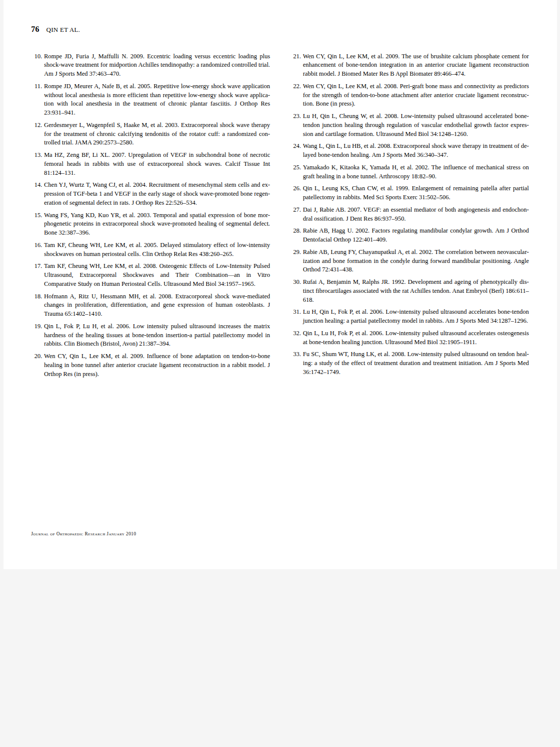76 QIN ET AL.
Rompe JD, Furia J, Maffulli N. 2009. Eccentric loading versus eccentric loading plus shock-wave treatment for midportion Achilles tendinopathy: a randomized controlled trial. Am J Sports Med 37:463–470.
Rompe JD, Meurer A, Nafe B, et al. 2005. Repetitive low-energy shock wave application without local anesthesia is more efficient than repetitive low-energy shock wave application with local anesthesia in the treatment of chronic plantar fasciitis. J Orthop Res 23:931–941.
Gerdesmeyer L, Wagenpfeil S, Haake M, et al. 2003. Extracorporeal shock wave therapy for the treatment of chronic calcifying tendonitis of the rotator cuff: a randomized controlled trial. JAMA 290:2573–2580.
Ma HZ, Zeng BF, Li XL. 2007. Upregulation of VEGF in subchondral bone of necrotic femoral heads in rabbits with use of extracorporeal shock waves. Calcif Tissue Int 81:124–131.
Chen YJ, Wurtz T, Wang CJ, et al. 2004. Recruitment of mesenchymal stem cells and expression of TGF-beta 1 and VEGF in the early stage of shock wave-promoted bone regeneration of segmental defect in rats. J Orthop Res 22:526–534.
Wang FS, Yang KD, Kuo YR, et al. 2003. Temporal and spatial expression of bone morphogenetic proteins in extracorporeal shock wave-promoted healing of segmental defect. Bone 32:387–396.
Tam KF, Cheung WH, Lee KM, et al. 2005. Delayed stimulatory effect of low-intensity shockwaves on human periosteal cells. Clin Orthop Relat Res 438:260–265.
Tam KF, Cheung WH, Lee KM, et al. 2008. Osteogenic Effects of Low-Intensity Pulsed Ultrasound, Extracorporeal Shockwaves and Their Combination—an in Vitro Comparative Study on Human Periosteal Cells. Ultrasound Med Biol 34:1957–1965.
Hofmann A, Ritz U, Hessmann MH, et al. 2008. Extracorporeal shock wave-mediated changes in proliferation, differentiation, and gene expression of human osteoblasts. J Trauma 65:1402–1410.
Qin L, Fok P, Lu H, et al. 2006. Low intensity pulsed ultrasound increases the matrix hardness of the healing tissues at bone-tendon insertion-a partial patellectomy model in rabbits. Clin Biomech (Bristol, Avon) 21:387–394.
Wen CY, Qin L, Lee KM, et al. 2009. Influence of bone adaptation on tendon-to-bone healing in bone tunnel after anterior cruciate ligament reconstruction in a rabbit model. J Orthop Res (in press).
Wen CY, Qin L, Lee KM, et al. 2009. The use of brushite calcium phosphate cement for enhancement of bone-tendon integration in an anterior cruciate ligament reconstruction rabbit model. J Biomed Mater Res B Appl Biomater 89:466–474.
Wen CY, Qin L, Lee KM, et al. 2008. Peri-graft bone mass and connectivity as predictors for the strength of tendon-to-bone attachment after anterior cruciate ligament reconstruction. Bone (in press).
Lu H, Qin L, Cheung W, et al. 2008. Low-intensity pulsed ultrasound accelerated bone-tendon junction healing through regulation of vascular endothelial growth factor expression and cartilage formation. Ultrasound Med Biol 34:1248–1260.
Wang L, Qin L, Lu HB, et al. 2008. Extracorporeal shock wave therapy in treatment of delayed bone-tendon healing. Am J Sports Med 36:340–347.
Yamakado K, Kitaoka K, Yamada H, et al. 2002. The influence of mechanical stress on graft healing in a bone tunnel. Arthroscopy 18:82–90.
Qin L, Leung KS, Chan CW, et al. 1999. Enlargement of remaining patella after partial patellectomy in rabbits. Med Sci Sports Exerc 31:502–506.
Dai J, Rabie AB. 2007. VEGF: an essential mediator of both angiogenesis and endochondral ossification. J Dent Res 86:937–950.
Rabie AB, Hagg U. 2002. Factors regulating mandibular condylar growth. Am J Orthod Dentofacial Orthop 122:401–409.
Rabie AB, Leung FY, Chayanupatkul A, et al. 2002. The correlation between neovascularization and bone formation in the condyle during forward mandibular positioning. Angle Orthod 72:431–438.
Rufai A, Benjamin M, Ralphs JR. 1992. Development and ageing of phenotypically distinct fibrocartilages associated with the rat Achilles tendon. Anat Embryol (Berl) 186:611–618.
Lu H, Qin L, Fok P, et al. 2006. Low-intensity pulsed ultrasound accelerates bone-tendon junction healing: a partial patellectomy model in rabbits. Am J Sports Med 34:1287–1296.
Qin L, Lu H, Fok P, et al. 2006. Low-intensity pulsed ultrasound accelerates osteogenesis at bone-tendon healing junction. Ultrasound Med Biol 32:1905–1911.
Fu SC, Shum WT, Hung LK, et al. 2008. Low-intensity pulsed ultrasound on tendon healing: a study of the effect of treatment duration and treatment initiation. Am J Sports Med 36:1742–1749.
Journal of Orthopaedic Research January 2010